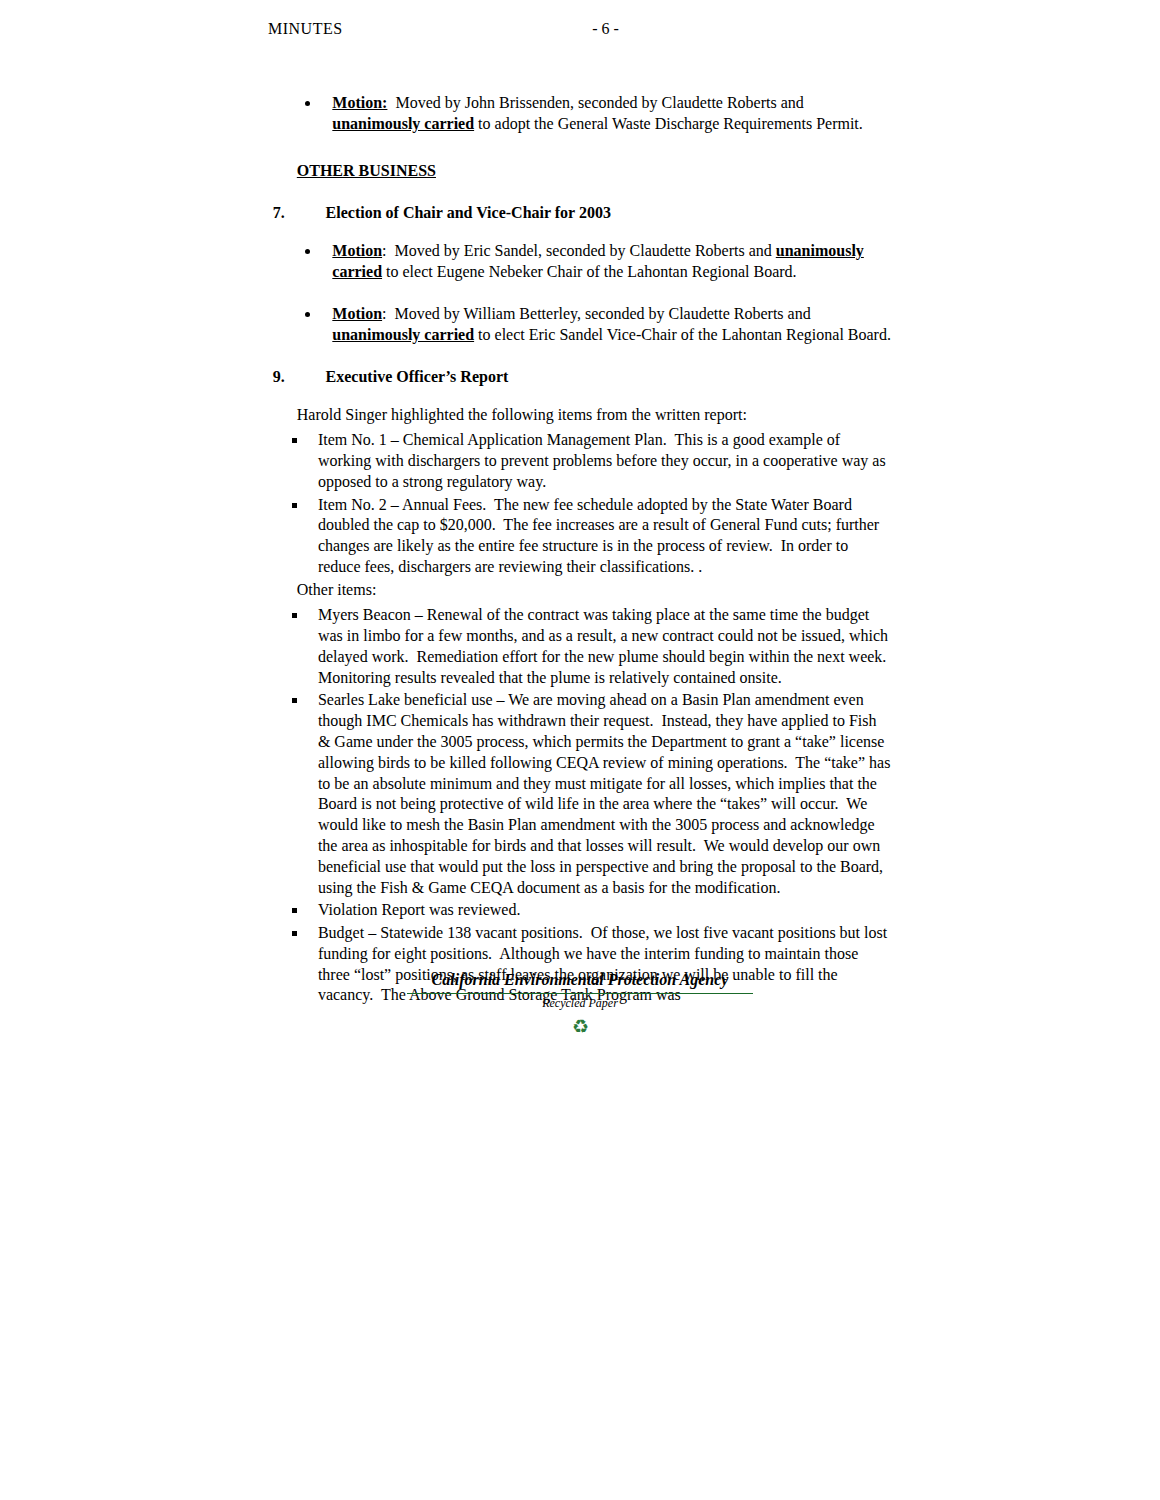MINUTES - 6 -
Motion: Moved by John Brissenden, seconded by Claudette Roberts and unanimously carried to adopt the General Waste Discharge Requirements Permit.
OTHER BUSINESS
7.
Election of Chair and Vice-Chair for 2003
Motion: Moved by Eric Sandel, seconded by Claudette Roberts and unanimously carried to elect Eugene Nebeker Chair of the Lahontan Regional Board.
Motion: Moved by William Betterley, seconded by Claudette Roberts and unanimously carried to elect Eric Sandel Vice-Chair of the Lahontan Regional Board.
9.
Executive Officer’s Report
Harold Singer highlighted the following items from the written report:
Item No. 1 – Chemical Application Management Plan. This is a good example of working with dischargers to prevent problems before they occur, in a cooperative way as opposed to a strong regulatory way.
Item No. 2 – Annual Fees. The new fee schedule adopted by the State Water Board doubled the cap to $20,000. The fee increases are a result of General Fund cuts; further changes are likely as the entire fee structure is in the process of review. In order to reduce fees, dischargers are reviewing their classifications. .
Other items:
Myers Beacon – Renewal of the contract was taking place at the same time the budget was in limbo for a few months, and as a result, a new contract could not be issued, which delayed work. Remediation effort for the new plume should begin within the next week. Monitoring results revealed that the plume is relatively contained onsite.
Searles Lake beneficial use – We are moving ahead on a Basin Plan amendment even though IMC Chemicals has withdrawn their request. Instead, they have applied to Fish & Game under the 3005 process, which permits the Department to grant a “take” license allowing birds to be killed following CEQA review of mining operations. The “take” has to be an absolute minimum and they must mitigate for all losses, which implies that the Board is not being protective of wild life in the area where the “takes” will occur. We would like to mesh the Basin Plan amendment with the 3005 process and acknowledge the area as inhospitable for birds and that losses will result. We would develop our own beneficial use that would put the loss in perspective and bring the proposal to the Board, using the Fish & Game CEQA document as a basis for the modification.
Violation Report was reviewed.
Budget – Statewide 138 vacant positions. Of those, we lost five vacant positions but lost funding for eight positions. Although we have the interim funding to maintain those three “lost” positions, as staff leaves the organization we will be unable to fill the vacancy. The Above Ground Storage Tank Program was
California Environmental Protection Agency
Recycled Paper
♻